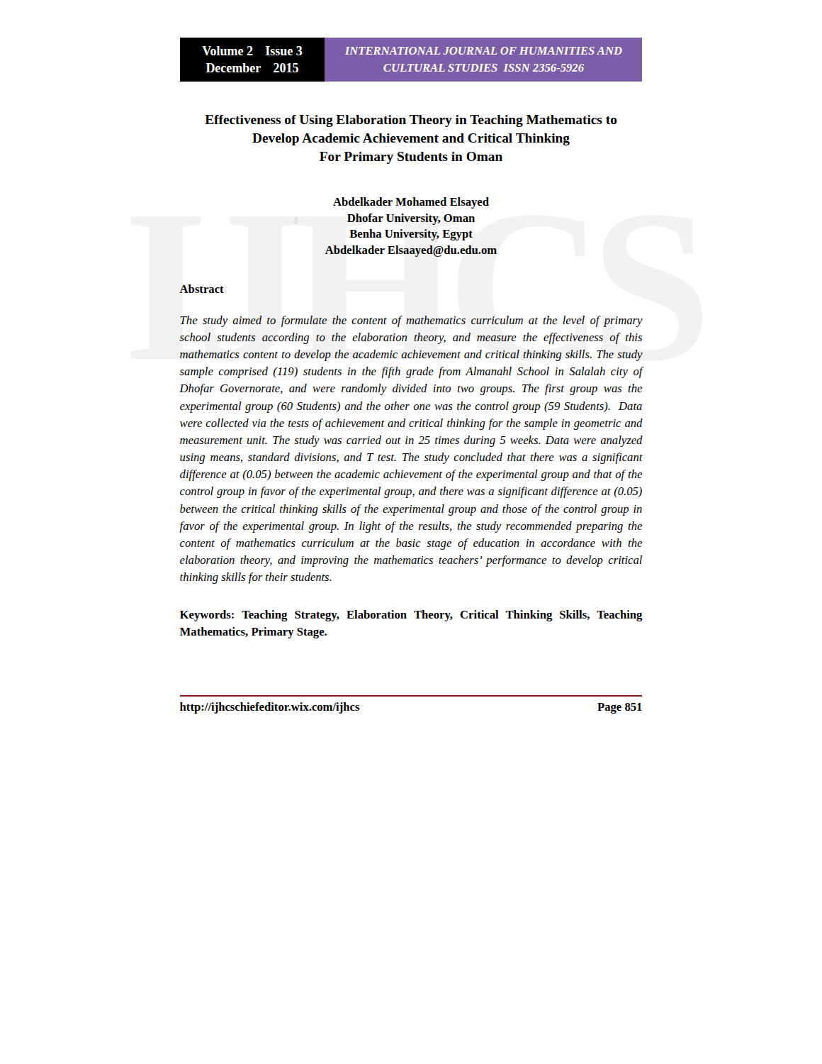IJHCS
Volume 2 Issue 3
December 2015
INTERNATIONAL JOURNAL OF HUMANITIES AND
CULTURAL STUDIES ISSN 2356-5926
Effectiveness of Using Elaboration Theory in Teaching Mathematics to
Develop Academic Achievement and Critical Thinking
For Primary Students in Oman
Abdelkader Mohamed Elsayed
Dhofar University, Oman
Benha University, Egypt
Abdelkader Elsaayed@du.edu.om
Abstract
The study aimed to formulate the content of mathematics curriculum at the level of primary school students according to the elaboration theory, and measure the effectiveness of this mathematics content to develop the academic achievement and critical thinking skills. The study sample comprised (119) students in the fifth grade from Almanahl School in Salalah city of Dhofar Governorate, and were randomly divided into two groups. The first group was the experimental group (60 Students) and the other one was the control group (59 Students). Data were collected via the tests of achievement and critical thinking for the sample in geometric and measurement unit. The study was carried out in 25 times during 5 weeks. Data were analyzed using means, standard divisions, and T test. The study concluded that there was a significant difference at (0.05) between the academic achievement of the experimental group and that of the control group in favor of the experimental group, and there was a significant difference at (0.05) between the critical thinking skills of the experimental group and those of the control group in favor of the experimental group. In light of the results, the study recommended preparing the content of mathematics curriculum at the basic stage of education in accordance with the elaboration theory, and improving the mathematics teachers’ performance to develop critical thinking skills for their students.
Keywords: Teaching Strategy, Elaboration Theory, Critical Thinking Skills, Teaching Mathematics, Primary Stage.
http://ijhcschiefeditor.wix.com/ijhcs Page 851